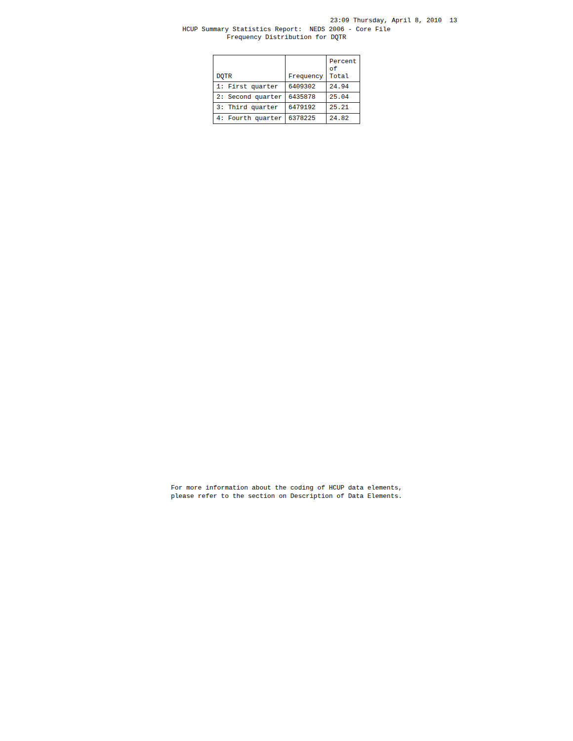23:09 Thursday, April 8, 2010 13
HCUP Summary Statistics Report: NEDS 2006 - Core File Frequency Distribution for DQTR
| DQTR | Frequency | Percent of Total |
| --- | --- | --- |
| 1: First quarter | 6409302 | 24.94 |
| 2: Second quarter | 6435878 | 25.04 |
| 3: Third quarter | 6479192 | 25.21 |
| 4: Fourth quarter | 6378225 | 24.82 |
For more information about the coding of HCUP data elements, please refer to the section on Description of Data Elements.